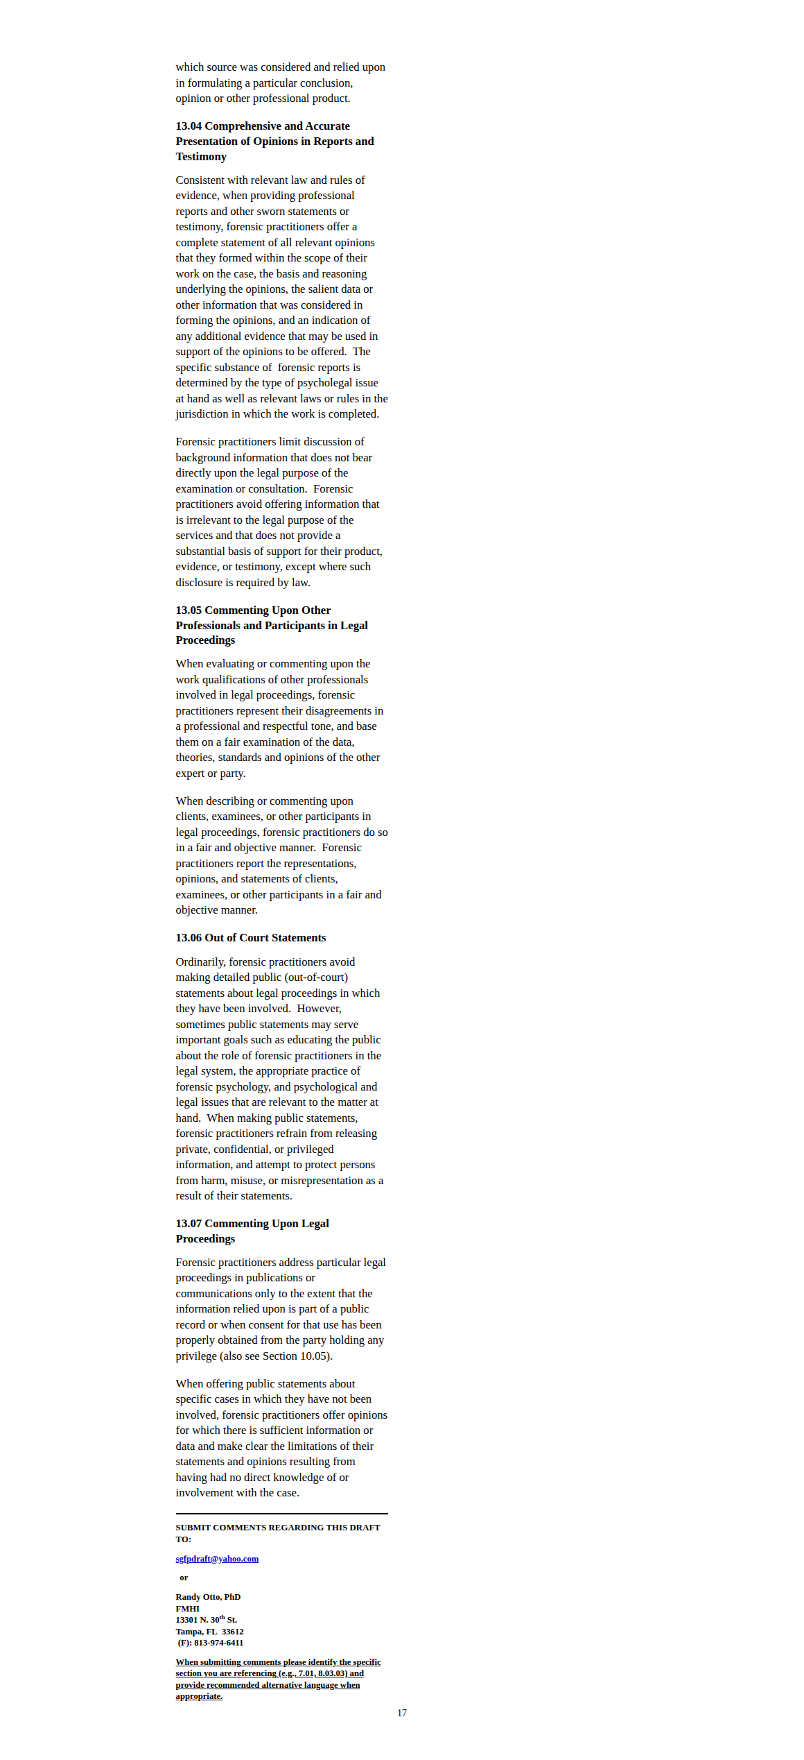which source was considered and relied upon in formulating a particular conclusion, opinion or other professional product.
13.04 Comprehensive and Accurate Presentation of Opinions in Reports and Testimony
Consistent with relevant law and rules of evidence, when providing professional reports and other sworn statements or testimony, forensic practitioners offer a complete statement of all relevant opinions that they formed within the scope of their work on the case, the basis and reasoning underlying the opinions, the salient data or other information that was considered in forming the opinions, and an indication of any additional evidence that may be used in support of the opinions to be offered. The specific substance of forensic reports is determined by the type of psycholegal issue at hand as well as relevant laws or rules in the jurisdiction in which the work is completed.
Forensic practitioners limit discussion of background information that does not bear directly upon the legal purpose of the examination or consultation. Forensic practitioners avoid offering information that is irrelevant to the legal purpose of the services and that does not provide a substantial basis of support for their product, evidence, or testimony, except where such disclosure is required by law.
13.05 Commenting Upon Other Professionals and Participants in Legal Proceedings
When evaluating or commenting upon the work qualifications of other professionals involved in legal proceedings, forensic practitioners represent their disagreements in a professional and respectful tone, and base them on a fair examination of the data, theories, standards and opinions of the other expert or party.
When describing or commenting upon clients, examinees, or other participants in legal proceedings, forensic practitioners do so in a fair and objective manner. Forensic practitioners report the representations, opinions, and statements of clients, examinees, or other participants in a fair and objective manner.
13.06 Out of Court Statements
Ordinarily, forensic practitioners avoid making detailed public (out-of-court) statements about legal proceedings in which they have been involved. However, sometimes public statements may serve important goals such as educating the public about the role of forensic practitioners in the legal system, the appropriate practice of forensic psychology, and psychological and legal issues that are relevant to the matter at hand. When making public statements, forensic practitioners refrain from releasing private, confidential, or privileged information, and attempt to protect persons from harm, misuse, or misrepresentation as a result of their statements.
13.07 Commenting Upon Legal Proceedings
Forensic practitioners address particular legal proceedings in publications or communications only to the extent that the information relied upon is part of a public record or when consent for that use has been properly obtained from the party holding any privilege (also see Section 10.05).
When offering public statements about specific cases in which they have not been involved, forensic practitioners offer opinions for which there is sufficient information or data and make clear the limitations of their statements and opinions resulting from having had no direct knowledge of or involvement with the case.
Submit comments regarding this draft to:
sgfpdraft@yahoo.com
or
Randy Otto, PhD FMHI 13301 N. 30th St. Tampa, FL 33612 (F): 813-974-6411
When submitting comments please identify the specific section you are referencing (e.g., 7.01, 8.03.03) and provide recommended alternative language when appropriate.
17